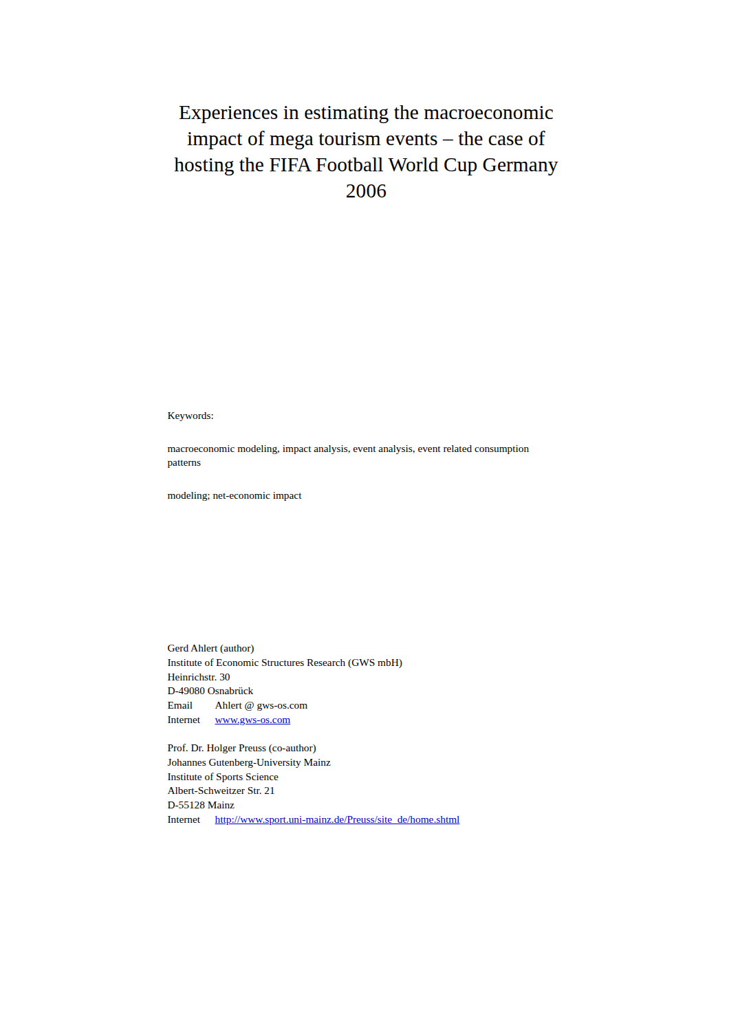Experiences in estimating the macroeconomic impact of mega tourism events – the case of hosting the FIFA Football World Cup Germany 2006
Keywords:
macroeconomic modeling, impact analysis, event analysis, event related consumption patterns
modeling; net-economic impact
Gerd Ahlert (author)
Institute of Economic Structures Research (GWS mbH)
Heinrichstr. 30
D-49080 Osnabrück
Email Ahlert @ gws-os.com
Internet www.gws-os.com
Prof. Dr. Holger Preuss (co-author)
Johannes Gutenberg-University Mainz
Institute of Sports Science
Albert-Schweitzer Str. 21
D-55128 Mainz
Internet http://www.sport.uni-mainz.de/Preuss/site_de/home.shtml